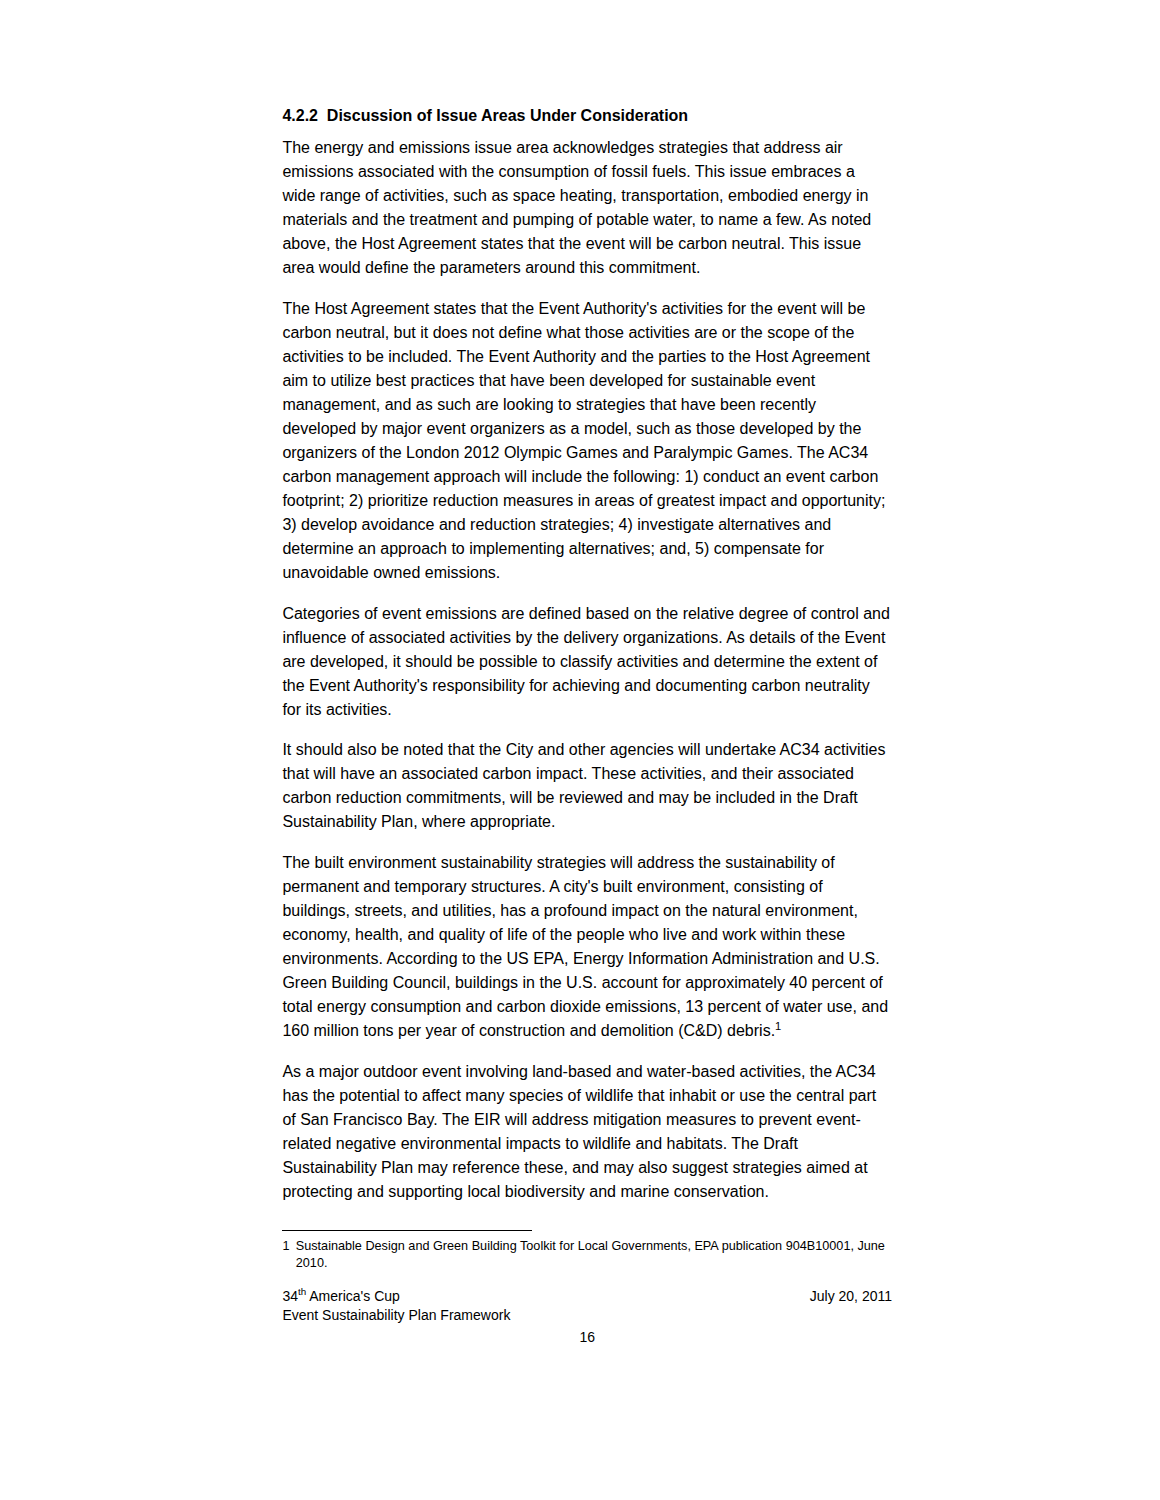4.2.2 Discussion of Issue Areas Under Consideration
The energy and emissions issue area acknowledges strategies that address air emissions associated with the consumption of fossil fuels. This issue embraces a wide range of activities, such as space heating, transportation, embodied energy in materials and the treatment and pumping of potable water, to name a few. As noted above, the Host Agreement states that the event will be carbon neutral. This issue area would define the parameters around this commitment.
The Host Agreement states that the Event Authority's activities for the event will be carbon neutral, but it does not define what those activities are or the scope of the activities to be included. The Event Authority and the parties to the Host Agreement aim to utilize best practices that have been developed for sustainable event management, and as such are looking to strategies that have been recently developed by major event organizers as a model, such as those developed by the organizers of the London 2012 Olympic Games and Paralympic Games. The AC34 carbon management approach will include the following: 1) conduct an event carbon footprint; 2) prioritize reduction measures in areas of greatest impact and opportunity; 3) develop avoidance and reduction strategies; 4) investigate alternatives and determine an approach to implementing alternatives; and, 5) compensate for unavoidable owned emissions.
Categories of event emissions are defined based on the relative degree of control and influence of associated activities by the delivery organizations. As details of the Event are developed, it should be possible to classify activities and determine the extent of the Event Authority's responsibility for achieving and documenting carbon neutrality for its activities.
It should also be noted that the City and other agencies will undertake AC34 activities that will have an associated carbon impact. These activities, and their associated carbon reduction commitments, will be reviewed and may be included in the Draft Sustainability Plan, where appropriate.
The built environment sustainability strategies will address the sustainability of permanent and temporary structures. A city's built environment, consisting of buildings, streets, and utilities, has a profound impact on the natural environment, economy, health, and quality of life of the people who live and work within these environments. According to the US EPA, Energy Information Administration and U.S. Green Building Council, buildings in the U.S. account for approximately 40 percent of total energy consumption and carbon dioxide emissions, 13 percent of water use, and 160 million tons per year of construction and demolition (C&D) debris.1
As a major outdoor event involving land-based and water-based activities, the AC34 has the potential to affect many species of wildlife that inhabit or use the central part of San Francisco Bay. The EIR will address mitigation measures to prevent event-related negative environmental impacts to wildlife and habitats. The Draft Sustainability Plan may reference these, and may also suggest strategies aimed at protecting and supporting local biodiversity and marine conservation.
1 Sustainable Design and Green Building Toolkit for Local Governments, EPA publication 904B10001, June 2010.
34th America's Cup
Event Sustainability Plan Framework July 20, 2011
16